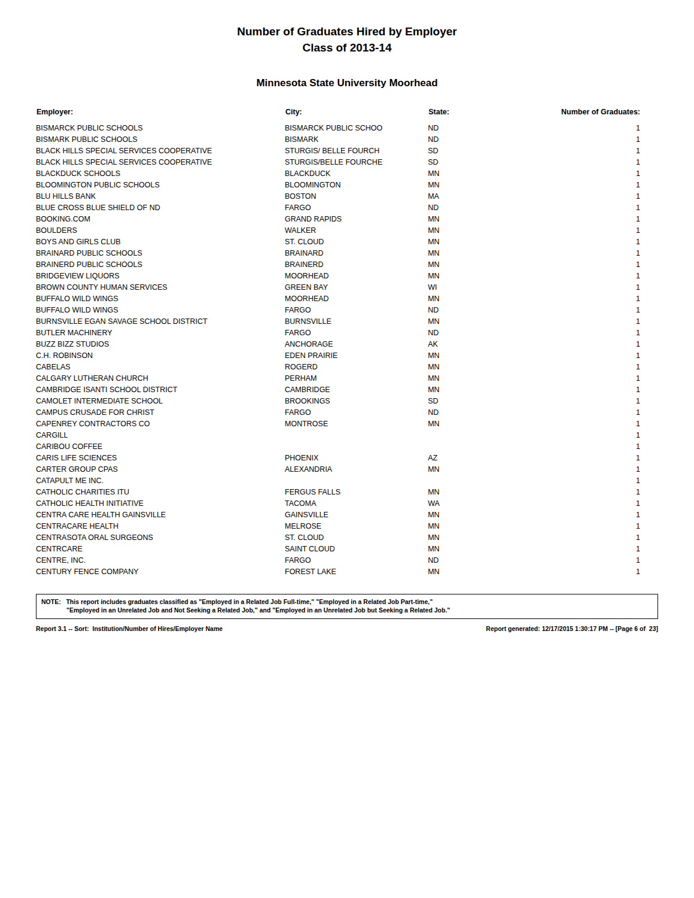Number of Graduates Hired by Employer
Class of 2013-14
Minnesota State University Moorhead
| Employer: | City: | State: | Number of Graduates: |
| --- | --- | --- | --- |
| BISMARCK PUBLIC SCHOOLS | BISMARCK PUBLIC SCHOO | ND | 1 |
| BISMARK PUBLIC SCHOOLS | BISMARK | ND | 1 |
| BLACK HILLS SPECIAL SERVICES COOPERATIVE | STURGIS/ BELLE FOURCH | SD | 1 |
| BLACK HILLS SPECIAL SERVICES COOPERATIVE | STURGIS/BELLE FOURCHE | SD | 1 |
| BLACKDUCK SCHOOLS | BLACKDUCK | MN | 1 |
| BLOOMINGTON PUBLIC SCHOOLS | BLOOMINGTON | MN | 1 |
| BLU HILLS BANK | BOSTON | MA | 1 |
| BLUE CROSS BLUE SHIELD OF ND | FARGO | ND | 1 |
| BOOKING.COM | GRAND RAPIDS | MN | 1 |
| BOULDERS | WALKER | MN | 1 |
| BOYS AND GIRLS CLUB | ST. CLOUD | MN | 1 |
| BRAINARD PUBLIC SCHOOLS | BRAINARD | MN | 1 |
| BRAINERD PUBLIC SCHOOLS | BRAINERD | MN | 1 |
| BRIDGEVIEW LIQUORS | MOORHEAD | MN | 1 |
| BROWN COUNTY HUMAN SERVICES | GREEN BAY | WI | 1 |
| BUFFALO WILD WINGS | MOORHEAD | MN | 1 |
| BUFFALO WILD WINGS | FARGO | ND | 1 |
| BURNSVILLE EGAN SAVAGE SCHOOL DISTRICT | BURNSVILLE | MN | 1 |
| BUTLER MACHINERY | FARGO | ND | 1 |
| BUZZ BIZZ STUDIOS | ANCHORAGE | AK | 1 |
| C.H. ROBINSON | EDEN PRAIRIE | MN | 1 |
| CABELAS | ROGERD | MN | 1 |
| CALGARY LUTHERAN CHURCH | PERHAM | MN | 1 |
| CAMBRIDGE ISANTI SCHOOL DISTRICT | CAMBRIDGE | MN | 1 |
| CAMOLET INTERMEDIATE SCHOOL | BROOKINGS | SD | 1 |
| CAMPUS CRUSADE FOR CHRIST | FARGO | ND | 1 |
| CAPENREY CONTRACTORS CO | MONTROSE | MN | 1 |
| CARGILL | | | 1 |
| CARIBOU COFFEE | | | 1 |
| CARIS LIFE SCIENCES | PHOENIX | AZ | 1 |
| CARTER GROUP CPAS | ALEXANDRIA | MN | 1 |
| CATAPULT ME INC. | | | 1 |
| CATHOLIC CHARITIES ITU | FERGUS FALLS | MN | 1 |
| CATHOLIC HEALTH INITIATIVE | TACOMA | WA | 1 |
| CENTRA CARE HEALTH GAINSVILLE | GAINSVILLE | MN | 1 |
| CENTRACARE HEALTH | MELROSE | MN | 1 |
| CENTRASOTA ORAL SURGEONS | ST. CLOUD | MN | 1 |
| CENTRCARE | SAINT CLOUD | MN | 1 |
| CENTRE, INC. | FARGO | ND | 1 |
| CENTURY FENCE COMPANY | FOREST LAKE | MN | 1 |
NOTE: This report includes graduates classified as "Employed in a Related Job Full-time," "Employed in a Related Job Part-time,"
"Employed in an Unrelated Job and Not Seeking a Related Job," and "Employed in an Unrelated Job but Seeking a Related Job."
Report 3.1 -- Sort: Institution/Number of Hires/Employer Name Report generated: 12/17/2015 1:30:17 PM -- [Page 6 of 23]